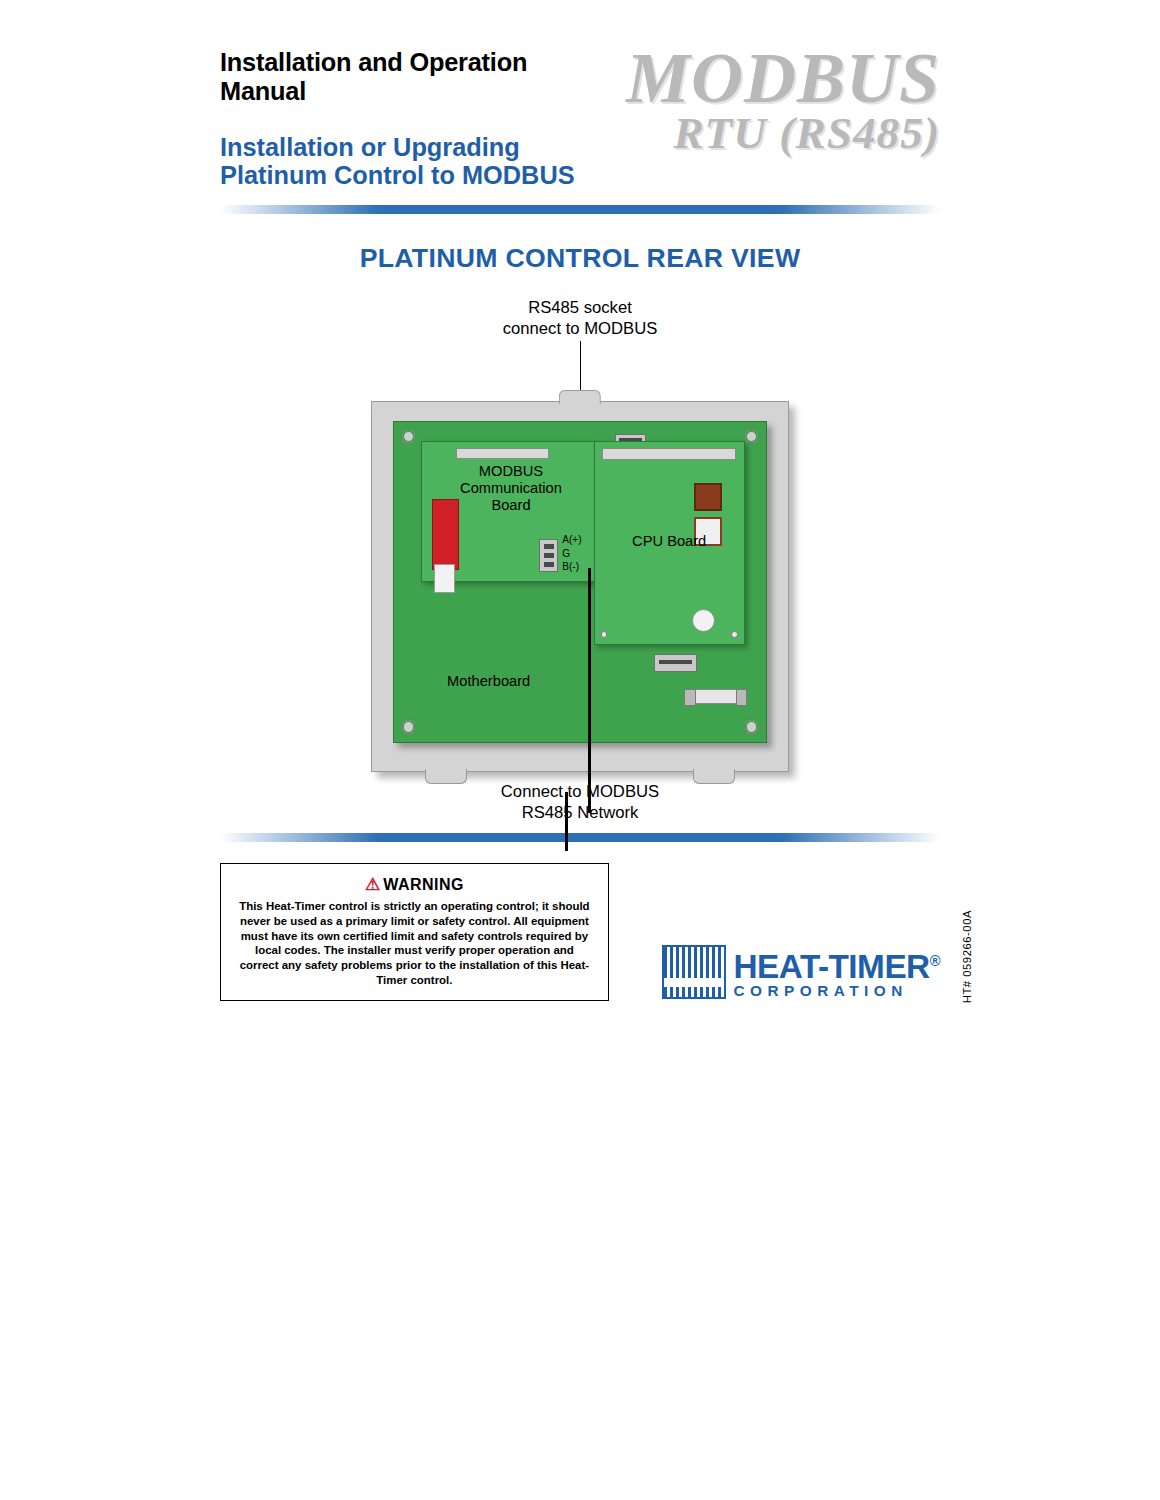Installation and Operation Manual
Installation or Upgrading
Platinum Control to MODBUS
MODBUS RTU (RS485)
PLATINUM CONTROL REAR VIEW
RS485 socket
connect to MODBUS
MODBUS
Communication
Board
A(+)
G
B(-)
CPU Board
Motherboard
Connect to MODBUS
RS485 Network
⚠WARNING
This Heat-Timer control is strictly an operating control; it should never be used as a primary limit or safety control. All equipment must have its own certified limit and safety controls required by local codes. The installer must verify proper operation and correct any safety problems prior to the installation of this Heat-Timer control.
HEAT-TIMER® CORPORATION
HT# 059266-00A